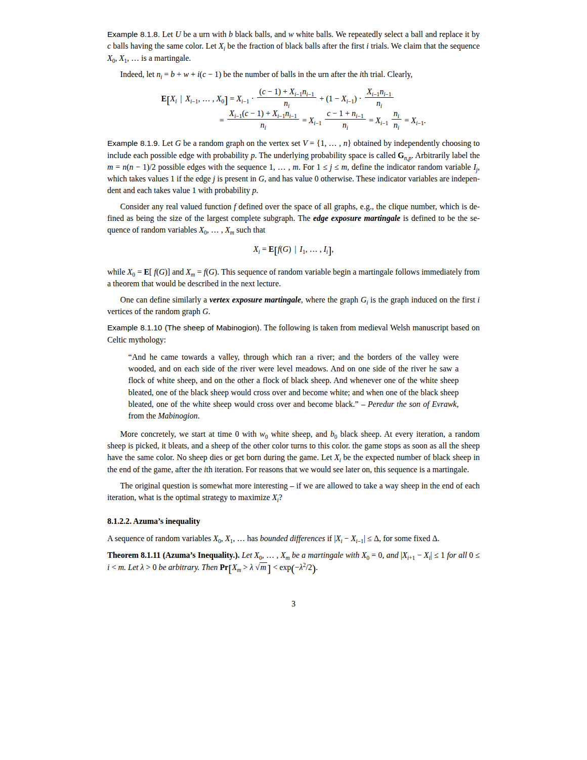Example 8.1.8. Let U be a urn with b black balls, and w white balls. We repeatedly select a ball and replace it by c balls having the same color. Let Xi be the fraction of black balls after the first i trials. We claim that the sequence X0, X1, … is a martingale.
Indeed, let ni = b + w + i(c − 1) be the number of balls in the urn after the ith trial. Clearly,
E[Xi | Xi−1, … , X0] = Xi−1 · (c − 1) + Xi−1ni−1 ni + (1 − Xi−1) · Xi−1ni−1 ni
= Xi−1(c − 1) + Xi−1ni−1 ni = Xi−1 c − 1 + ni−1 ni = Xi−1 ni ni = Xi−1.
Example 8.1.9. Let G be a random graph on the vertex set V = {1, … , n} obtained by independently choosing to include each possible edge with probability p. The underlying probability space is called Gn,p. Arbitrarily label the m = n(n − 1)/2 possible edges with the sequence 1, … , m. For 1 ≤ j ≤ m, define the indicator random variable Ij, which takes values 1 if the edge j is present in G, and has value 0 otherwise. These indicator variables are independent and each takes value 1 with probability p.
Consider any real valued function f defined over the space of all graphs, e.g., the clique number, which is defined as being the size of the largest complete subgraph. The edge exposure martingale is defined to be the sequence of random variables X0, … , Xm such that
Xi = E[f(G) | I1, … , Ii],
while X0 = E[ f(G)] and Xm = f(G). This sequence of random variable begin a martingale follows immediately from a theorem that would be described in the next lecture.
One can define similarly a vertex exposure martingale, where the graph Gi is the graph induced on the first i vertices of the random graph G.
Example 8.1.10 (The sheep of Mabinogion). The following is taken from medieval Welsh manuscript based on Celtic mythology:
“And he came towards a valley, through which ran a river; and the borders of the valley were wooded, and on each side of the river were level meadows. And on one side of the river he saw a flock of white sheep, and on the other a flock of black sheep. And whenever one of the white sheep bleated, one of the black sheep would cross over and become white; and when one of the black sheep bleated, one of the white sheep would cross over and become black.” – Peredur the son of Evrawk, from the Mabinogion.
More concretely, we start at time 0 with w0 white sheep, and b0 black sheep. At every iteration, a random sheep is picked, it bleats, and a sheep of the other color turns to this color. the game stops as soon as all the sheep have the same color. No sheep dies or get born during the game. Let Xi be the expected number of black sheep in the end of the game, after the ith iteration. For reasons that we would see later on, this sequence is a martingale.
The original question is somewhat more interesting – if we are allowed to take a way sheep in the end of each iteration, what is the optimal strategy to maximize Xi?
8.1.2.2. Azuma’s inequality
A sequence of random variables X0, X1, … has bounded differences if |Xi − Xi−1| ≤ Δ, for some fixed Δ.
Theorem 8.1.11 (Azuma’s Inequality.). Let X0, … , Xm be a martingale with X0 = 0, and |Xi+1 − Xi| ≤ 1 for all 0 ≤ i < m. Let λ > 0 be arbitrary. Then Pr[Xm > λ √m] < exp(−λ2/2).
3